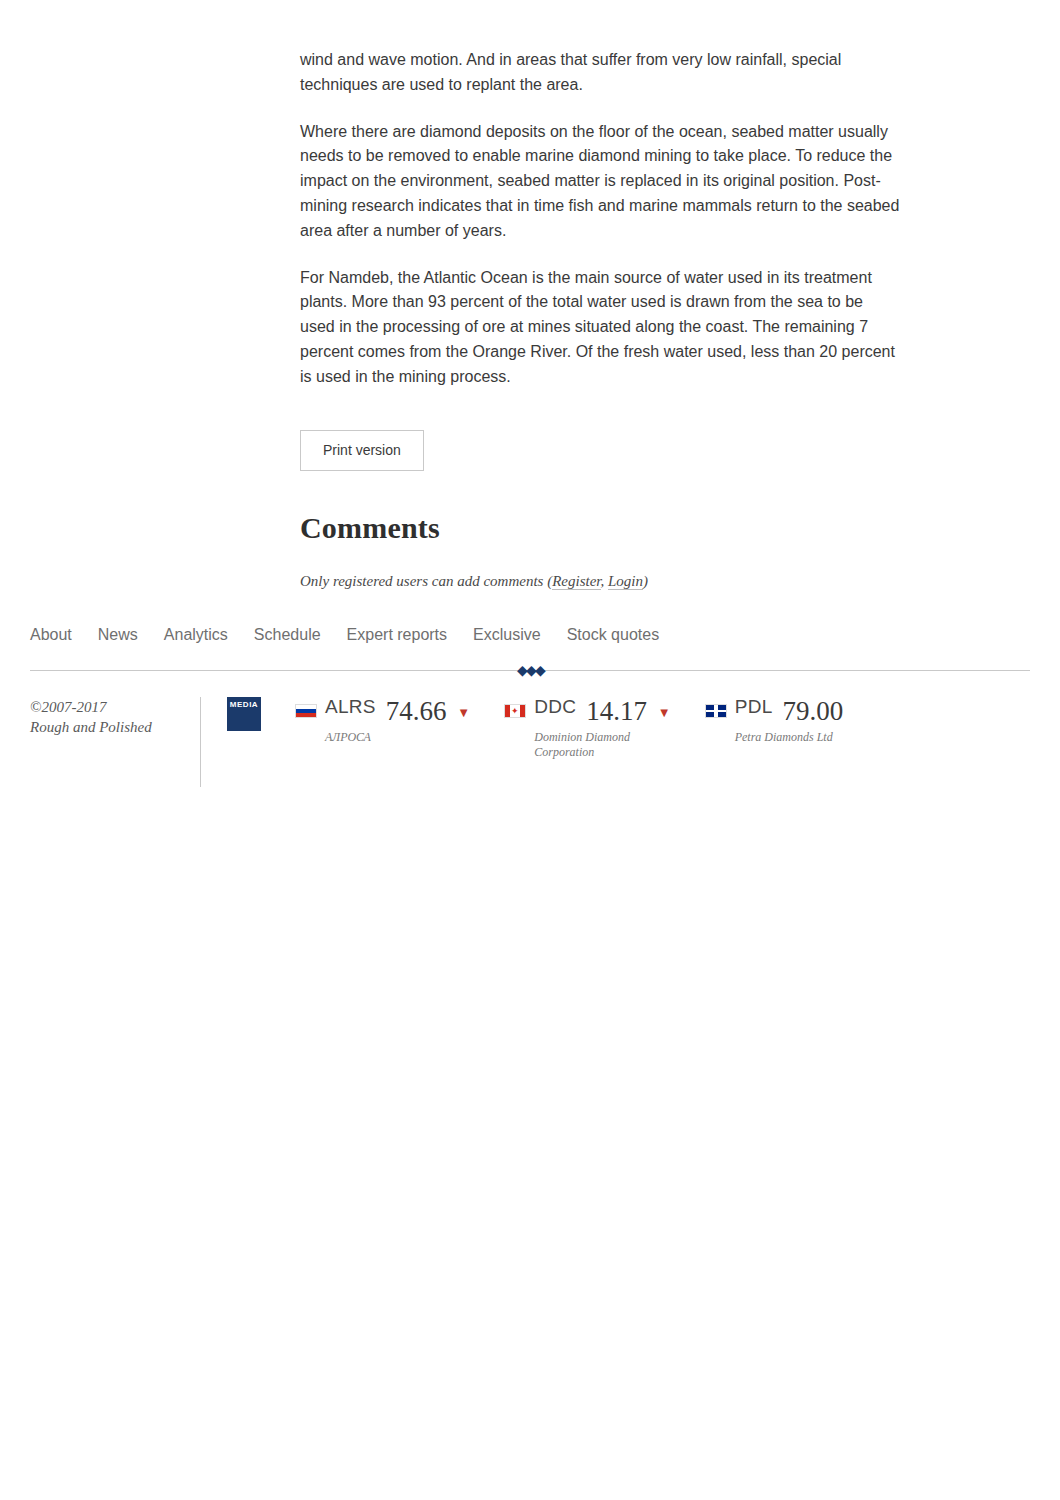wind and wave motion. And in areas that suffer from very low rainfall, special techniques are used to replant the area.
Where there are diamond deposits on the floor of the ocean, seabed matter usually needs to be removed to enable marine diamond mining to take place. To reduce the impact on the environment, seabed matter is replaced in its original position. Post-mining research indicates that in time fish and marine mammals return to the seabed area after a number of years.
For Namdeb, the Atlantic Ocean is the main source of water used in its treatment plants. More than 93 percent of the total water used is drawn from the sea to be used in the processing of ore at mines situated along the coast. The remaining 7 percent comes from the Orange River. Of the fresh water used, less than 20 percent is used in the mining process.
Print version
Comments
Only registered users can add comments (Register, Login)
About
News
Analytics
Schedule
Expert reports
Exclusive
Stock quotes
◆◆◆
©2007-2017
Rough and Polished
MEDIA
ALRS 74.66 ▼
АЛРОСА
✦
DDC 14.17 ▼
Dominion Diamond Corporation
PDL 79.00
Petra Diamonds Ltd